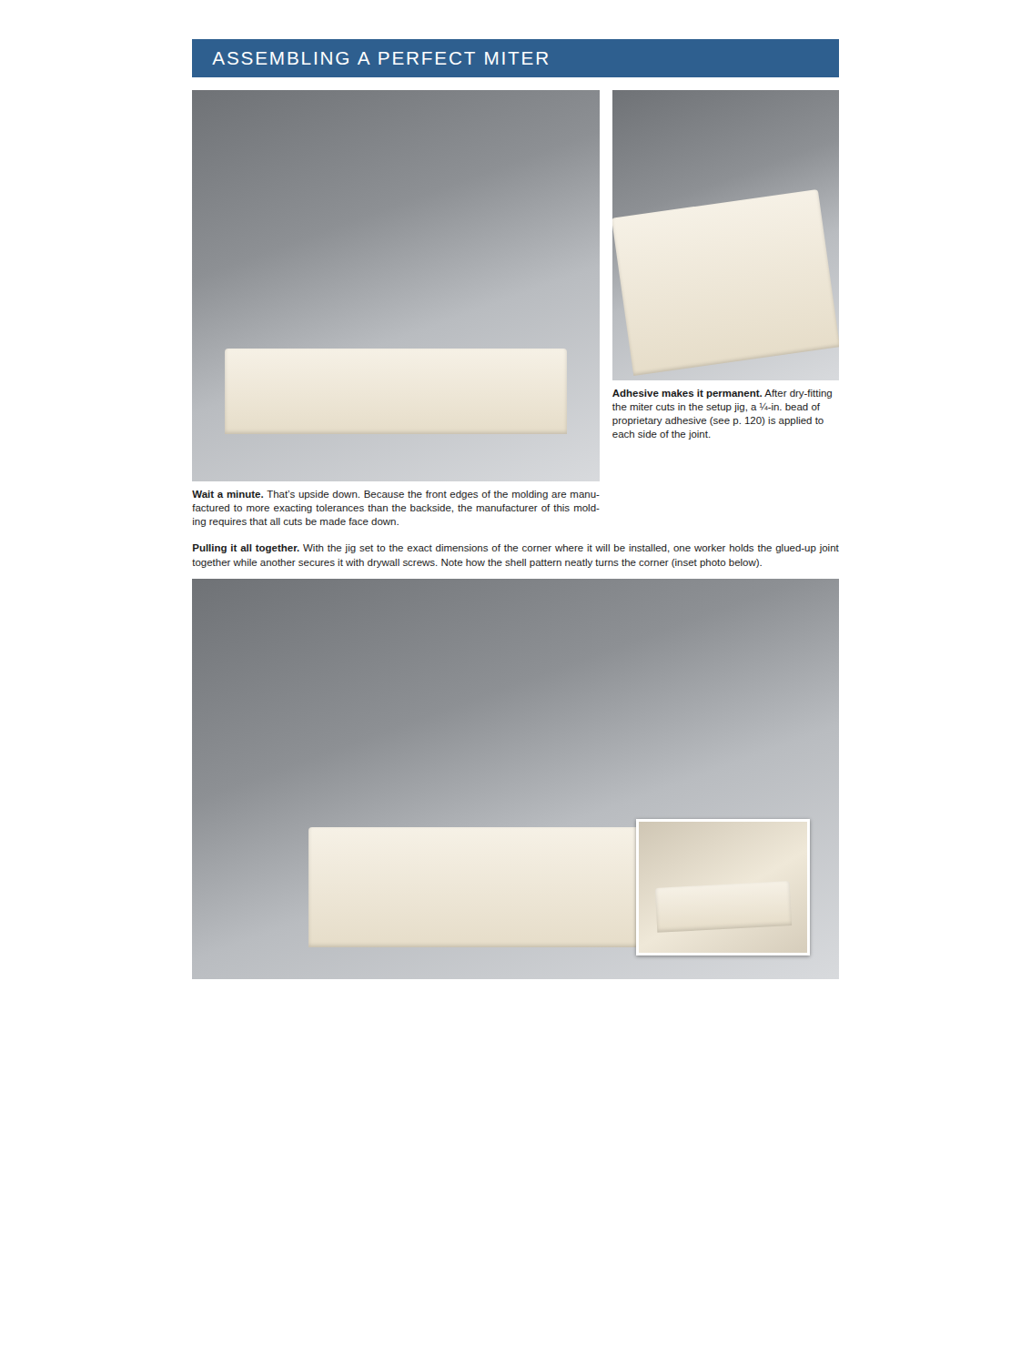Assembling a Perfect Miter
Wait a minute. That’s upside down. Because the front edges of the molding are manufactured to more exacting tolerances than the backside, the manufacturer of this molding requires that all cuts be made face down.
Adhesive makes it permanent. After dry-fitting the miter cuts in the setup jig, a ¼-in. bead of proprietary adhesive (see p. 120) is applied to each side of the joint.
Pulling it all together. With the jig set to the exact dimensions of the corner where it will be installed, one worker holds the glued-up joint together while another secures it with drywall screws. Note how the shell pattern neatly turns the corner (inset photo below).